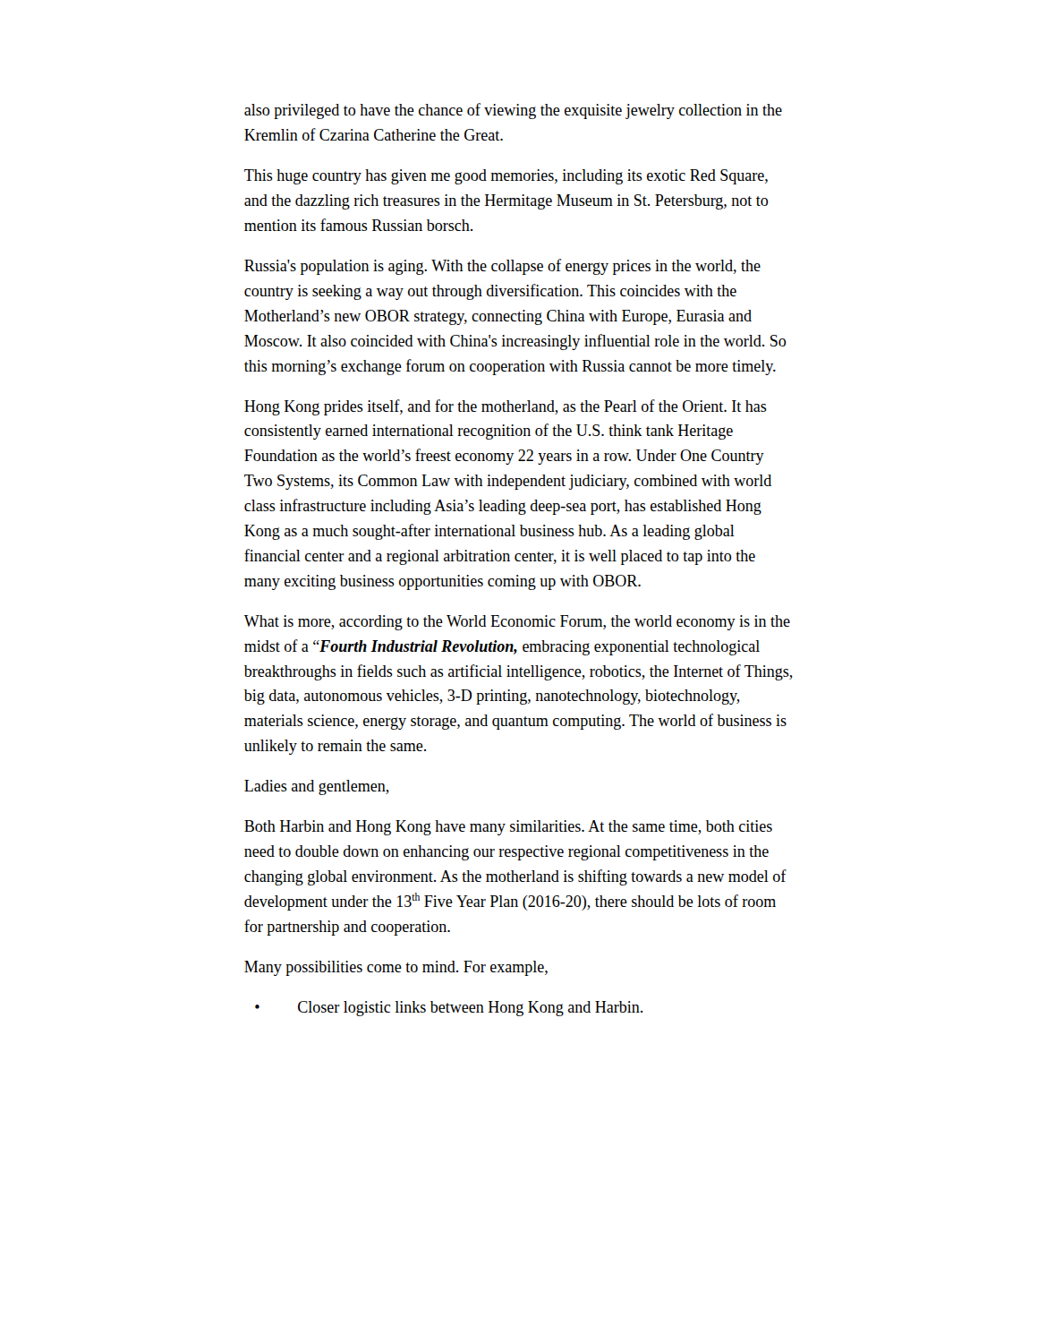also privileged to have the chance of viewing the exquisite jewelry collection in the Kremlin of Czarina Catherine the Great.
This huge country has given me good memories, including its exotic Red Square, and the dazzling rich treasures in the Hermitage Museum in St. Petersburg, not to mention its famous Russian borsch.
Russia's population is aging. With the collapse of energy prices in the world, the country is seeking a way out through diversification. This coincides with the Motherland’s new OBOR strategy, connecting China with Europe, Eurasia and Moscow. It also coincided with China's increasingly influential role in the world. So this morning’s exchange forum on cooperation with Russia cannot be more timely.
Hong Kong prides itself, and for the motherland, as the Pearl of the Orient. It has consistently earned international recognition of the U.S. think tank Heritage Foundation as the world’s freest economy 22 years in a row. Under One Country Two Systems, its Common Law with independent judiciary, combined with world class infrastructure including Asia’s leading deep-sea port, has established Hong Kong as a much sought-after international business hub. As a leading global financial center and a regional arbitration center, it is well placed to tap into the many exciting business opportunities coming up with OBOR.
What is more, according to the World Economic Forum, the world economy is in the midst of a “Fourth Industrial Revolution, embracing exponential technological breakthroughs in fields such as artificial intelligence, robotics, the Internet of Things, big data, autonomous vehicles, 3-D printing, nanotechnology, biotechnology, materials science, energy storage, and quantum computing. The world of business is unlikely to remain the same.
Ladies and gentlemen,
Both Harbin and Hong Kong have many similarities. At the same time, both cities need to double down on enhancing our respective regional competitiveness in the changing global environment. As the motherland is shifting towards a new model of development under the 13th Five Year Plan (2016-20), there should be lots of room for partnership and cooperation.
Many possibilities come to mind. For example,
Closer logistic links between Hong Kong and Harbin.